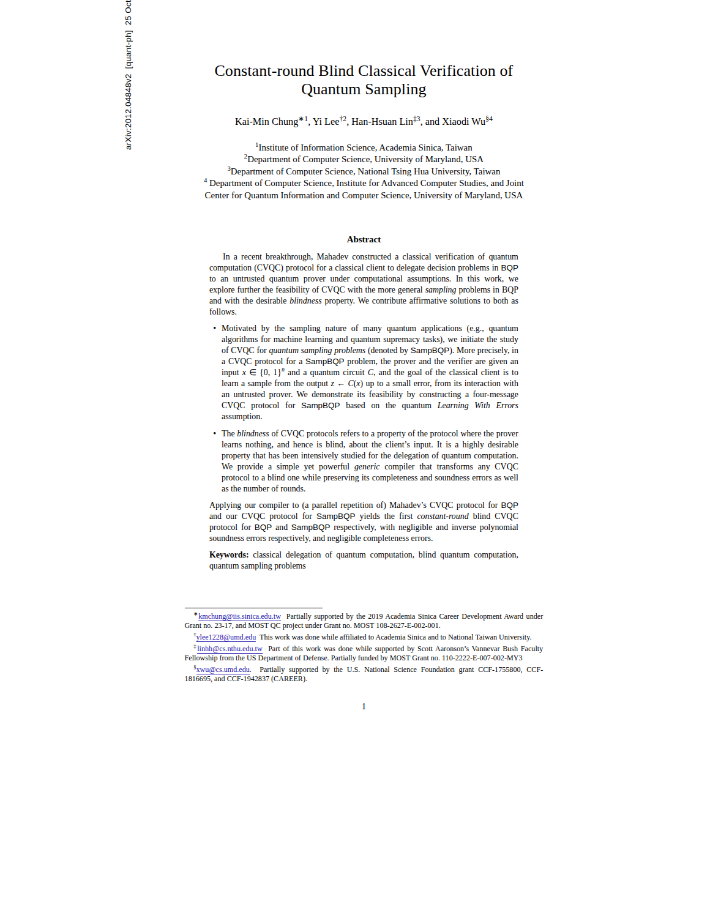arXiv:2012.04848v2 [quant-ph] 25 Oct 2021
Constant-round Blind Classical Verification of Quantum Sampling
Kai-Min Chung∗1, Yi Lee†2, Han-Hsuan Lin‡3, and Xiaodi Wu§4
1Institute of Information Science, Academia Sinica, Taiwan
2Department of Computer Science, University of Maryland, USA
3Department of Computer Science, National Tsing Hua University, Taiwan
4 Department of Computer Science, Institute for Advanced Computer Studies, and Joint
Center for Quantum Information and Computer Science, University of Maryland, USA
Abstract
In a recent breakthrough, Mahadev constructed a classical verification of quantum computation (CVQC) protocol for a classical client to delegate decision problems in BQP to an untrusted quantum prover under computational assumptions. In this work, we explore further the feasibility of CVQC with the more general sampling problems in BQP and with the desirable blindness property. We contribute affirmative solutions to both as follows.
Motivated by the sampling nature of many quantum applications (e.g., quantum algorithms for machine learning and quantum supremacy tasks), we initiate the study of CVQC for quantum sampling problems (denoted by SampBQP). More precisely, in a CVQC protocol for a SampBQP problem, the prover and the verifier are given an input x ∈ {0, 1}n and a quantum circuit C, and the goal of the classical client is to learn a sample from the output z ← C(x) up to a small error, from its interaction with an untrusted prover. We demonstrate its feasibility by constructing a four-message CVQC protocol for SampBQP based on the quantum Learning With Errors assumption.
The blindness of CVQC protocols refers to a property of the protocol where the prover learns nothing, and hence is blind, about the client’s input. It is a highly desirable property that has been intensively studied for the delegation of quantum computation. We provide a simple yet powerful generic compiler that transforms any CVQC protocol to a blind one while preserving its completeness and soundness errors as well as the number of rounds.
Applying our compiler to (a parallel repetition of) Mahadev’s CVQC protocol for BQP and our CVQC protocol for SampBQP yields the first constant-round blind CVQC protocol for BQP and SampBQP respectively, with negligible and inverse polynomial soundness errors respectively, and negligible completeness errors.
Keywords: classical delegation of quantum computation, blind quantum computation, quantum sampling problems
∗kmchung@iis.sinica.edu.tw Partially supported by the 2019 Academia Sinica Career Development Award under Grant no. 23-17, and MOST QC project under Grant no. MOST 108-2627-E-002-001.
†ylee1228@umd.edu This work was done while affiliated to Academia Sinica and to National Taiwan University.
‡linhh@cs.nthu.edu.tw Part of this work was done while supported by Scott Aaronson’s Vannevar Bush Faculty Fellowship from the US Department of Defense. Partially funded by MOST Grant no. 110-2222-E-007-002-MY3
§xwu@cs.umd.edu. Partially supported by the U.S. National Science Foundation grant CCF-1755800, CCF-1816695, and CCF-1942837 (CAREER).
1